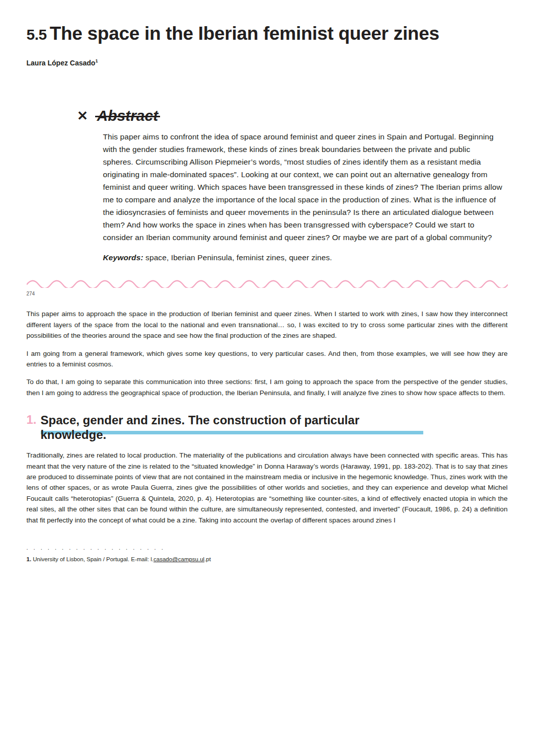5.5
The space in the Iberian feminist queer zines
Laura López Casado1
✕ Abstract
This paper aims to confront the idea of space around feminist and queer zines in Spain and Portugal. Beginning with the gender studies framework, these kinds of zines break boundaries between the private and public spheres. Circumscribing Allison Piepmeier’s words, “most studies of zines identify them as a resistant media originating in male-dominated spaces”. Looking at our context, we can point out an alternative genealogy from feminist and queer writing. Which spaces have been transgressed in these kinds of zines? The Iberian prims allow me to compare and analyze the importance of the local space in the production of zines. What is the influence of the idiosyncrasies of feminists and queer movements in the peninsula? Is there an articulated dialogue between them? And how works the space in zines when has been transgressed with cyberspace? Could we start to consider an Iberian community around feminist and queer zines? Or maybe we are part of a global community?
Keywords: space, Iberian Peninsula, feminist zines, queer zines.
274
This paper aims to approach the space in the production of Iberian feminist and queer zines. When I started to work with zines, I saw how they interconnect different layers of the space from the local to the national and even transnational… so, I was excited to try to cross some particular zines with the different possibilities of the theories around the space and see how the final production of the zines are shaped.
I am going from a general framework, which gives some key questions, to very particular cases. And then, from those examples, we will see how they are entries to a feminist cosmos.
To do that, I am going to separate this communication into three sections: first, I am going to approach the space from the perspective of the gender studies, then I am going to address the geographical space of production, the Iberian Peninsula, and finally, I will analyze five zines to show how space affects to them.
1.
Space, gender and zines. The construction of particular knowledge.
Traditionally, zines are related to local production. The materiality of the publications and circulation always have been connected with specific areas. This has meant that the very nature of the zine is related to the “situated knowledge” in Donna Haraway’s words (Haraway, 1991, pp. 183-202). That is to say that zines are produced to disseminate points of view that are not contained in the mainstream media or inclusive in the hegemonic knowledge. Thus, zines work with the lens of other spaces, or as wrote Paula Guerra, zines give the possibilities of other worlds and societies, and they can experience and develop what Michel Foucault calls “heterotopias” (Guerra & Quintela, 2020, p. 4). Heterotopias are “something like counter-sites, a kind of effectively enacted utopia in which the real sites, all the other sites that can be found within the culture, are simultaneously represented, contested, and inverted” (Foucault, 1986, p. 24) a definition that fit perfectly into the concept of what could be a zine. Taking into account the overlap of different spaces around zines I
. . . . . . . . . . . . . . . . . . . .
1. University of Lisbon, Spain / Portugal. E-mail: l.casado@campsu.ul.pt